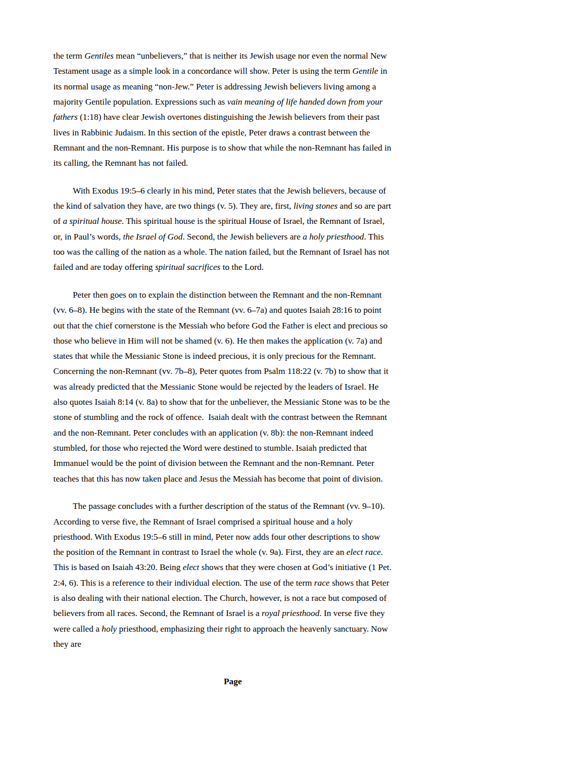the term Gentiles mean “unbelievers,” that is neither its Jewish usage nor even the normal New Testament usage as a simple look in a concordance will show. Peter is using the term Gentile in its normal usage as meaning “non-Jew.” Peter is addressing Jewish believers living among a majority Gentile population. Expressions such as vain meaning of life handed down from your fathers (1:18) have clear Jewish overtones distinguishing the Jewish believers from their past lives in Rabbinic Judaism. In this section of the epistle, Peter draws a contrast between the Remnant and the non-Remnant. His purpose is to show that while the non-Remnant has failed in its calling, the Remnant has not failed.
With Exodus 19:5–6 clearly in his mind, Peter states that the Jewish believers, because of the kind of salvation they have, are two things (v. 5). They are, first, living stones and so are part of a spiritual house. This spiritual house is the spiritual House of Israel, the Remnant of Israel, or, in Paul’s words, the Israel of God. Second, the Jewish believers are a holy priesthood. This too was the calling of the nation as a whole. The nation failed, but the Remnant of Israel has not failed and are today offering spiritual sacrifices to the Lord.
Peter then goes on to explain the distinction between the Remnant and the non-Remnant (vv. 6–8). He begins with the state of the Remnant (vv. 6–7a) and quotes Isaiah 28:16 to point out that the chief cornerstone is the Messiah who before God the Father is elect and precious so those who believe in Him will not be shamed (v. 6). He then makes the application (v. 7a) and states that while the Messianic Stone is indeed precious, it is only precious for the Remnant. Concerning the non-Remnant (vv. 7b–8), Peter quotes from Psalm 118:22 (v. 7b) to show that it was already predicted that the Messianic Stone would be rejected by the leaders of Israel. He also quotes Isaiah 8:14 (v. 8a) to show that for the unbeliever, the Messianic Stone was to be the stone of stumbling and the rock of offence. Isaiah dealt with the contrast between the Remnant and the non-Remnant. Peter concludes with an application (v. 8b): the non-Remnant indeed stumbled, for those who rejected the Word were destined to stumble. Isaiah predicted that Immanuel would be the point of division between the Remnant and the non-Remnant. Peter teaches that this has now taken place and Jesus the Messiah has become that point of division.
The passage concludes with a further description of the status of the Remnant (vv. 9–10). According to verse five, the Remnant of Israel comprised a spiritual house and a holy priesthood. With Exodus 19:5–6 still in mind, Peter now adds four other descriptions to show the position of the Remnant in contrast to Israel the whole (v. 9a). First, they are an elect race. This is based on Isaiah 43:20. Being elect shows that they were chosen at God’s initiative (1 Pet. 2:4, 6). This is a reference to their individual election. The use of the term race shows that Peter is also dealing with their national election. The Church, however, is not a race but composed of believers from all races. Second, the Remnant of Israel is a royal priesthood. In verse five they were called a holy priesthood, emphasizing their right to approach the heavenly sanctuary. Now they are
Page